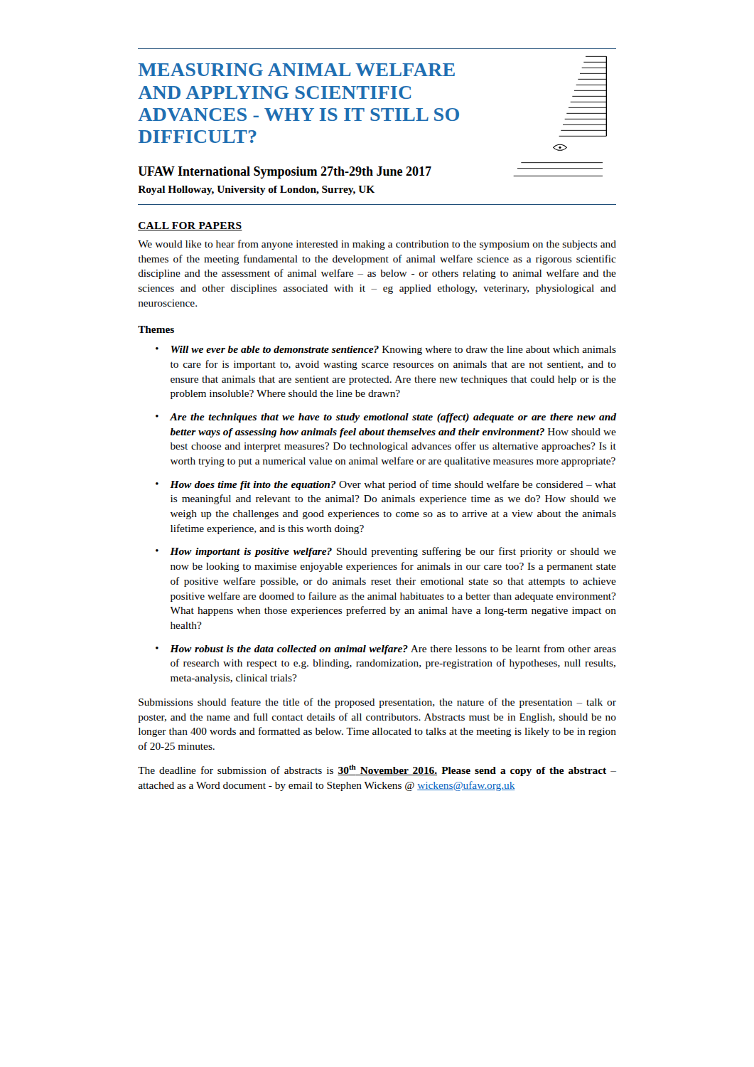Measuring Animal Welfare and Applying Scientific Advances - Why is it Still So Difficult?
UFAW International Symposium 27th-29th June 2017
Royal Holloway, University of London, Surrey, UK
CALL FOR PAPERS
We would like to hear from anyone interested in making a contribution to the symposium on the subjects and themes of the meeting fundamental to the development of animal welfare science as a rigorous scientific discipline and the assessment of animal welfare – as below - or others relating to animal welfare and the sciences and other disciplines associated with it – eg applied ethology, veterinary, physiological and neuroscience.
Themes
Will we ever be able to demonstrate sentience? Knowing where to draw the line about which animals to care for is important to, avoid wasting scarce resources on animals that are not sentient, and to ensure that animals that are sentient are protected. Are there new techniques that could help or is the problem insoluble? Where should the line be drawn?
Are the techniques that we have to study emotional state (affect) adequate or are there new and better ways of assessing how animals feel about themselves and their environment? How should we best choose and interpret measures? Do technological advances offer us alternative approaches? Is it worth trying to put a numerical value on animal welfare or are qualitative measures more appropriate?
How does time fit into the equation? Over what period of time should welfare be considered – what is meaningful and relevant to the animal? Do animals experience time as we do? How should we weigh up the challenges and good experiences to come so as to arrive at a view about the animals lifetime experience, and is this worth doing?
How important is positive welfare? Should preventing suffering be our first priority or should we now be looking to maximise enjoyable experiences for animals in our care too? Is a permanent state of positive welfare possible, or do animals reset their emotional state so that attempts to achieve positive welfare are doomed to failure as the animal habituates to a better than adequate environment? What happens when those experiences preferred by an animal have a long-term negative impact on health?
How robust is the data collected on animal welfare? Are there lessons to be learnt from other areas of research with respect to e.g. blinding, randomization, pre-registration of hypotheses, null results, meta-analysis, clinical trials?
Submissions should feature the title of the proposed presentation, the nature of the presentation – talk or poster, and the name and full contact details of all contributors. Abstracts must be in English, should be no longer than 400 words and formatted as below. Time allocated to talks at the meeting is likely to be in region of 20-25 minutes.
The deadline for submission of abstracts is 30th November 2016. Please send a copy of the abstract – attached as a Word document - by email to Stephen Wickens @ wickens@ufaw.org.uk